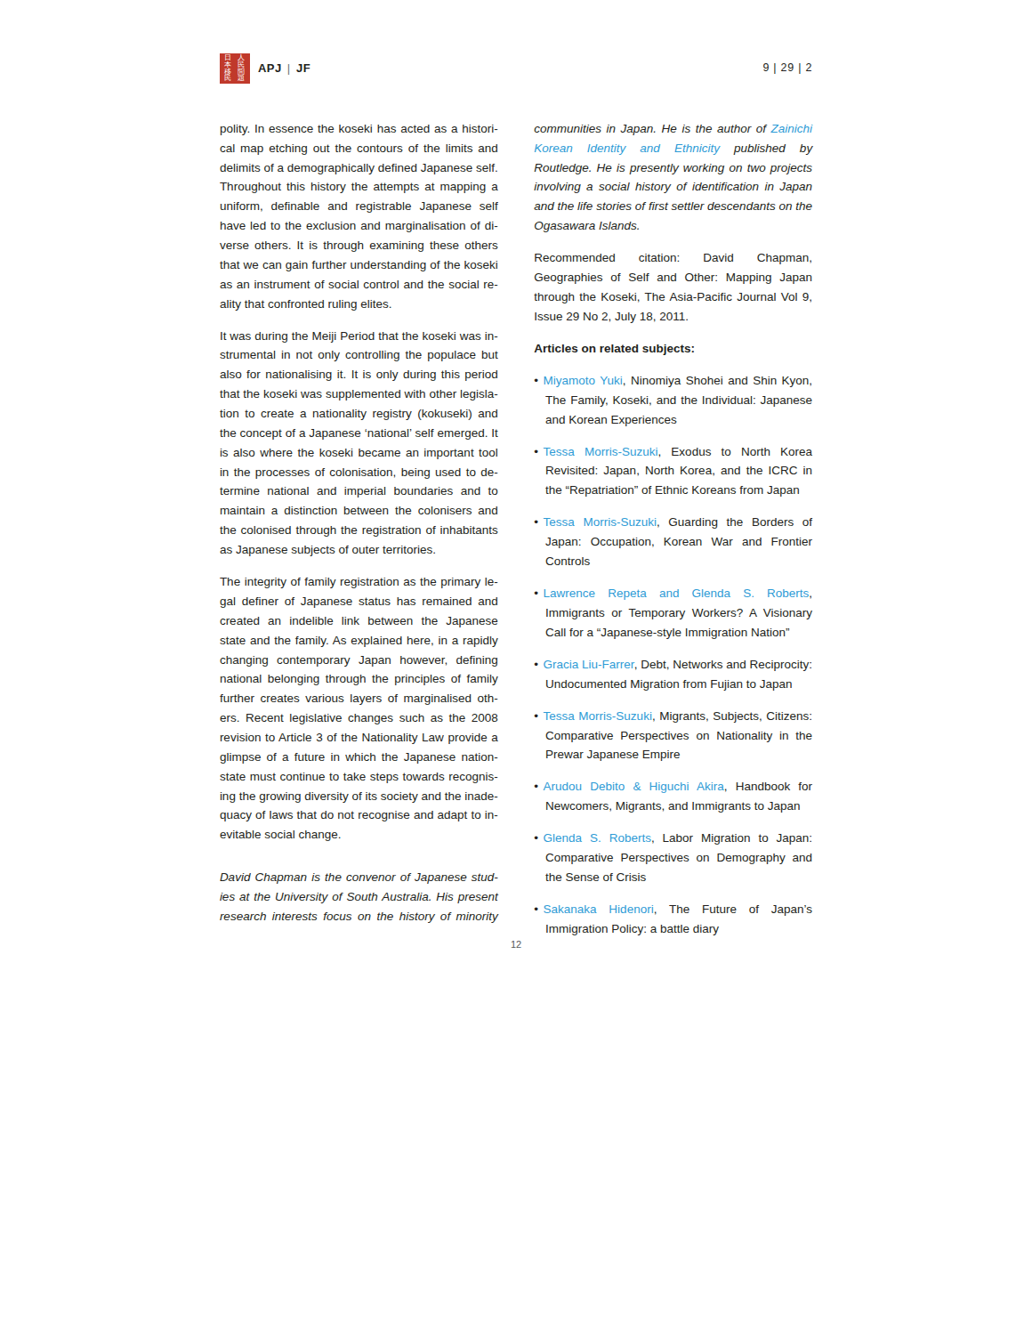日人 本民 移問 民題
APJ | JF
9 | 29 | 2
polity. In essence the koseki has acted as a historical map etching out the contours of the limits and delimits of a demographically defined Japanese self. Throughout this history the attempts at mapping a uniform, definable and registrable Japanese self have led to the exclusion and marginalisation of diverse others. It is through examining these others that we can gain further understanding of the koseki as an instrument of social control and the social reality that confronted ruling elites.
It was during the Meiji Period that the koseki was instrumental in not only controlling the populace but also for nationalising it. It is only during this period that the koseki was supplemented with other legislation to create a nationality registry (kokuseki) and the concept of a Japanese ‘national’ self emerged. It is also where the koseki became an important tool in the processes of colonisation, being used to determine national and imperial boundaries and to maintain a distinction between the colonisers and the colonised through the registration of inhabitants as Japanese subjects of outer territories.
The integrity of family registration as the primary legal definer of Japanese status has remained and created an indelible link between the Japanese state and the family. As explained here, in a rapidly changing contemporary Japan however, defining national belonging through the principles of family further creates various layers of marginalised others. Recent legislative changes such as the 2008 revision to Article 3 of the Nationality Law provide a glimpse of a future in which the Japanese nation-state must continue to take steps towards recognising the growing diversity of its society and the inadequacy of laws that do not recognise and adapt to inevitable social change.
David Chapman is the convenor of Japanese studies at the University of South Australia. His present research interests focus on the history of minority communities in Japan. He is the author of Zainichi Korean Identity and Ethnicity published by Routledge. He is presently working on two projects involving a social history of identification in Japan and the life stories of first settler descendants on the Ogasawara Islands.
Recommended citation: David Chapman, Geographies of Self and Other: Mapping Japan through the Koseki, The Asia-Pacific Journal Vol 9, Issue 29 No 2, July 18, 2011.
Articles on related subjects:
Miyamoto Yuki, Ninomiya Shohei and Shin Kyon, The Family, Koseki, and the Individual: Japanese and Korean Experiences
Tessa Morris-Suzuki, Exodus to North Korea Revisited: Japan, North Korea, and the ICRC in the “Repatriation” of Ethnic Koreans from Japan
Tessa Morris-Suzuki, Guarding the Borders of Japan: Occupation, Korean War and Frontier Controls
Lawrence Repeta and Glenda S. Roberts, Immigrants or Temporary Workers? A Visionary Call for a “Japanese-style Immigration Nation”
Gracia Liu-Farrer, Debt, Networks and Reciprocity: Undocumented Migration from Fujian to Japan
Tessa Morris-Suzuki, Migrants, Subjects, Citizens: Comparative Perspectives on Nationality in the Prewar Japanese Empire
Arudou Debito & Higuchi Akira, Handbook for Newcomers, Migrants, and Immigrants to Japan
Glenda S. Roberts, Labor Migration to Japan: Comparative Perspectives on Demography and the Sense of Crisis
Sakanaka Hidenori, The Future of Japan’s Immigration Policy: a battle diary
12